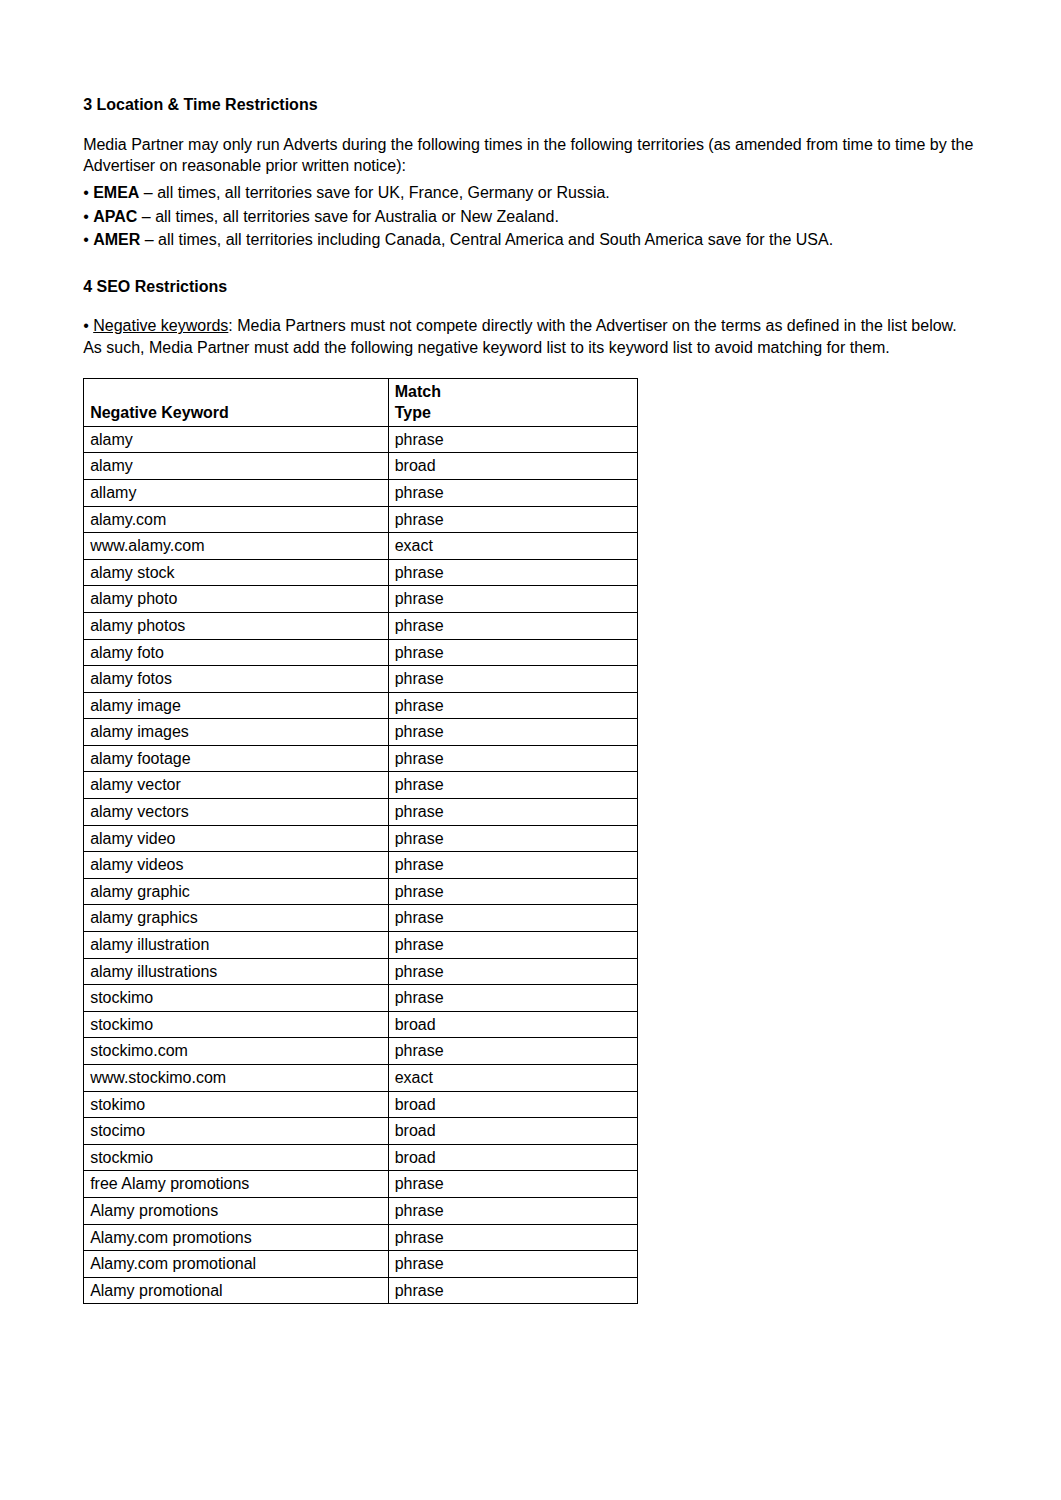3 Location & Time Restrictions
Media Partner may only run Adverts during the following times in the following territories (as amended from time to time by the Advertiser on reasonable prior written notice):
• EMEA – all times, all territories save for UK, France, Germany or Russia.
• APAC – all times, all territories save for Australia or New Zealand.
• AMER – all times, all territories including Canada, Central America and South America save for the USA.
4 SEO Restrictions
• Negative keywords: Media Partners must not compete directly with the Advertiser on the terms as defined in the list below. As such, Media Partner must add the following negative keyword list to its keyword list to avoid matching for them.
| Negative Keyword | Match Type |
| --- | --- |
| alamy | phrase |
| alamy | broad |
| allamy | phrase |
| alamy.com | phrase |
| www.alamy.com | exact |
| alamy stock | phrase |
| alamy photo | phrase |
| alamy photos | phrase |
| alamy foto | phrase |
| alamy fotos | phrase |
| alamy image | phrase |
| alamy images | phrase |
| alamy footage | phrase |
| alamy vector | phrase |
| alamy vectors | phrase |
| alamy video | phrase |
| alamy videos | phrase |
| alamy graphic | phrase |
| alamy graphics | phrase |
| alamy illustration | phrase |
| alamy illustrations | phrase |
| stockimo | phrase |
| stockimo | broad |
| stockimo.com | phrase |
| www.stockimo.com | exact |
| stokimo | broad |
| stocimo | broad |
| stockmio | broad |
| free Alamy promotions | phrase |
| Alamy promotions | phrase |
| Alamy.com promotions | phrase |
| Alamy.com promotional | phrase |
| Alamy promotional | phrase |